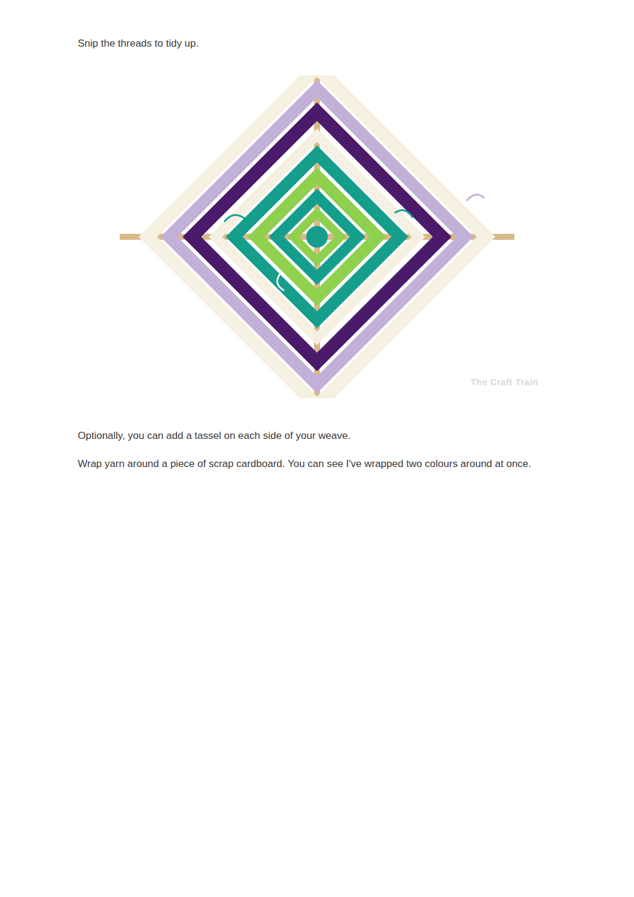Snip the threads to tidy up.
The Craft Train
Optionally, you can add a tassel on each side of your weave.
Wrap yarn around a piece of scrap cardboard. You can see I've wrapped two colours around at once.